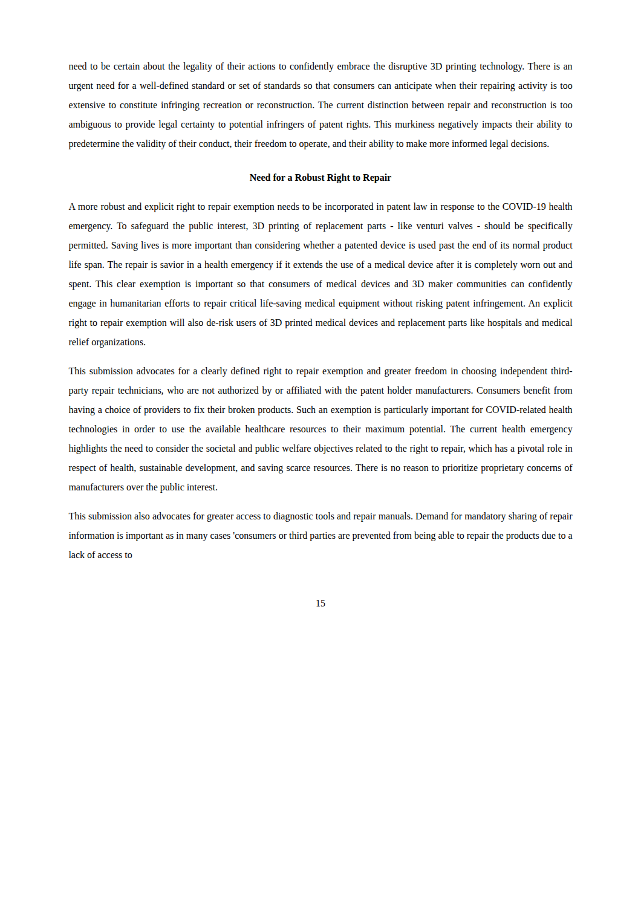need to be certain about the legality of their actions to confidently embrace the disruptive 3D printing technology. There is an urgent need for a well-defined standard or set of standards so that consumers can anticipate when their repairing activity is too extensive to constitute infringing recreation or reconstruction. The current distinction between repair and reconstruction is too ambiguous to provide legal certainty to potential infringers of patent rights. This murkiness negatively impacts their ability to predetermine the validity of their conduct, their freedom to operate, and their ability to make more informed legal decisions.
Need for a Robust Right to Repair
A more robust and explicit right to repair exemption needs to be incorporated in patent law in response to the COVID-19 health emergency. To safeguard the public interest, 3D printing of replacement parts - like venturi valves - should be specifically permitted. Saving lives is more important than considering whether a patented device is used past the end of its normal product life span. The repair is savior in a health emergency if it extends the use of a medical device after it is completely worn out and spent. This clear exemption is important so that consumers of medical devices and 3D maker communities can confidently engage in humanitarian efforts to repair critical life-saving medical equipment without risking patent infringement. An explicit right to repair exemption will also de-risk users of 3D printed medical devices and replacement parts like hospitals and medical relief organizations.
This submission advocates for a clearly defined right to repair exemption and greater freedom in choosing independent third-party repair technicians, who are not authorized by or affiliated with the patent holder manufacturers. Consumers benefit from having a choice of providers to fix their broken products. Such an exemption is particularly important for COVID-related health technologies in order to use the available healthcare resources to their maximum potential. The current health emergency highlights the need to consider the societal and public welfare objectives related to the right to repair, which has a pivotal role in respect of health, sustainable development, and saving scarce resources. There is no reason to prioritize proprietary concerns of manufacturers over the public interest.
This submission also advocates for greater access to diagnostic tools and repair manuals. Demand for mandatory sharing of repair information is important as in many cases 'consumers or third parties are prevented from being able to repair the products due to a lack of access to
15